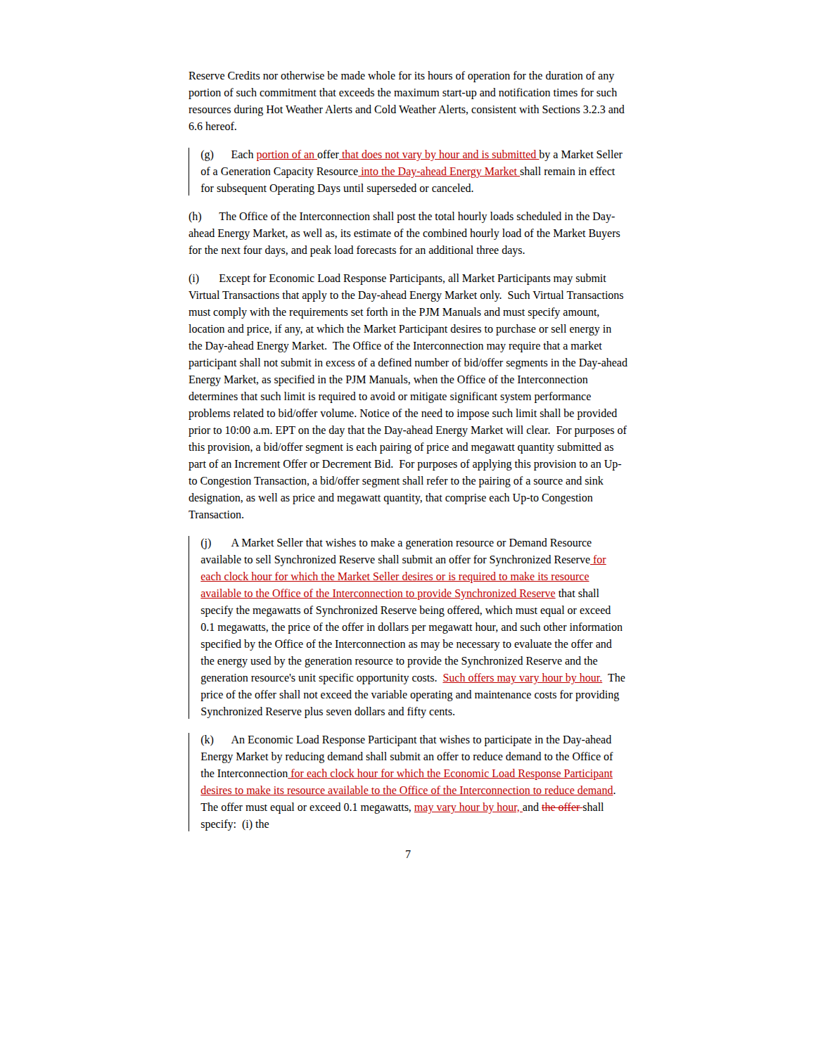Reserve Credits nor otherwise be made whole for its hours of operation for the duration of any portion of such commitment that exceeds the maximum start-up and notification times for such resources during Hot Weather Alerts and Cold Weather Alerts, consistent with Sections 3.2.3 and 6.6 hereof.
(g) Each portion of an offer that does not vary by hour and is submitted by a Market Seller of a Generation Capacity Resource into the Day-ahead Energy Market shall remain in effect for subsequent Operating Days until superseded or canceled.
(h) The Office of the Interconnection shall post the total hourly loads scheduled in the Day-ahead Energy Market, as well as, its estimate of the combined hourly load of the Market Buyers for the next four days, and peak load forecasts for an additional three days.
(i) Except for Economic Load Response Participants, all Market Participants may submit Virtual Transactions that apply to the Day-ahead Energy Market only. Such Virtual Transactions must comply with the requirements set forth in the PJM Manuals and must specify amount, location and price, if any, at which the Market Participant desires to purchase or sell energy in the Day-ahead Energy Market. The Office of the Interconnection may require that a market participant shall not submit in excess of a defined number of bid/offer segments in the Day-ahead Energy Market, as specified in the PJM Manuals, when the Office of the Interconnection determines that such limit is required to avoid or mitigate significant system performance problems related to bid/offer volume. Notice of the need to impose such limit shall be provided prior to 10:00 a.m. EPT on the day that the Day-ahead Energy Market will clear. For purposes of this provision, a bid/offer segment is each pairing of price and megawatt quantity submitted as part of an Increment Offer or Decrement Bid. For purposes of applying this provision to an Up-to Congestion Transaction, a bid/offer segment shall refer to the pairing of a source and sink designation, as well as price and megawatt quantity, that comprise each Up-to Congestion Transaction.
(j) A Market Seller that wishes to make a generation resource or Demand Resource available to sell Synchronized Reserve shall submit an offer for Synchronized Reserve for each clock hour for which the Market Seller desires or is required to make its resource available to the Office of the Interconnection to provide Synchronized Reserve that shall specify the megawatts of Synchronized Reserve being offered, which must equal or exceed 0.1 megawatts, the price of the offer in dollars per megawatt hour, and such other information specified by the Office of the Interconnection as may be necessary to evaluate the offer and the energy used by the generation resource to provide the Synchronized Reserve and the generation resource's unit specific opportunity costs. Such offers may vary hour by hour. The price of the offer shall not exceed the variable operating and maintenance costs for providing Synchronized Reserve plus seven dollars and fifty cents.
(k) An Economic Load Response Participant that wishes to participate in the Day-ahead Energy Market by reducing demand shall submit an offer to reduce demand to the Office of the Interconnection for each clock hour for which the Economic Load Response Participant desires to make its resource available to the Office of the Interconnection to reduce demand. The offer must equal or exceed 0.1 megawatts, may vary hour by hour, and the offer shall specify: (i) the
7